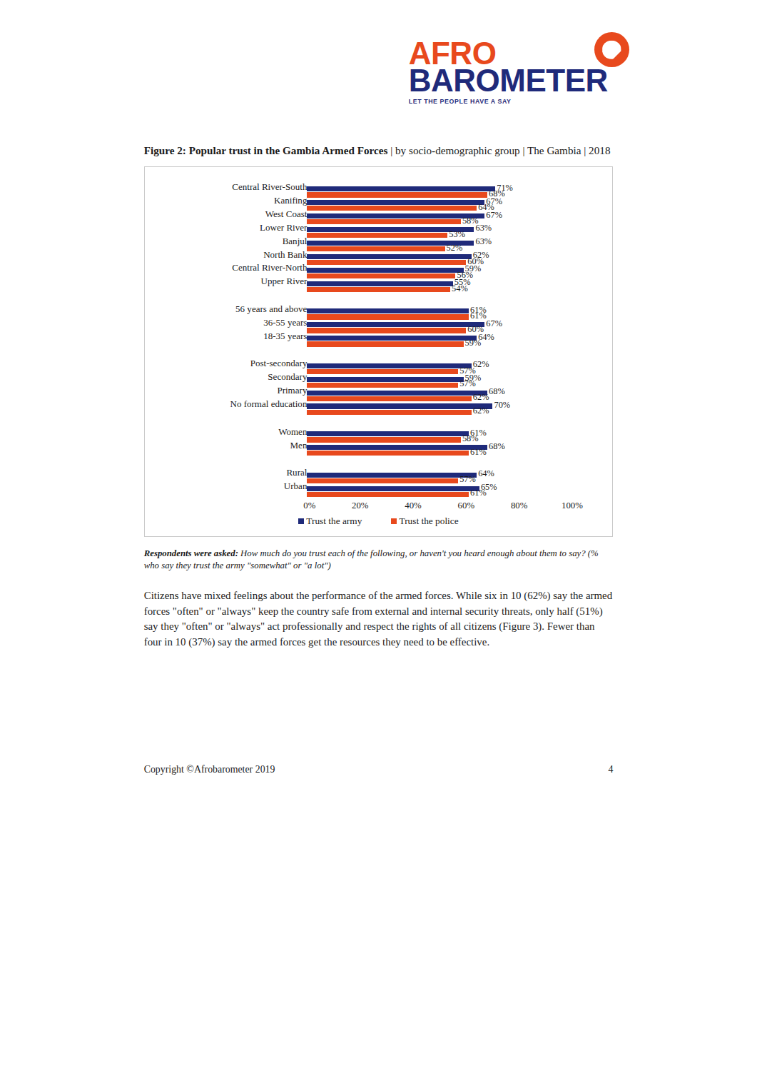AFRO BAROMETER
LET THE PEOPLE HAVE A SAY
Figure 2: Popular trust in the Gambia Armed Forces | by socio-demographic group | The Gambia | 2018
| Central River-South | 71% 68% |
| Kanifing | 67% 64% |
| West Coast | 67% 58% |
| Lower River | 63% 53% |
| Banjul | 63% 52% |
| North Bank | 62% 60% |
| Central River-North | 59% 56% |
| Upper River | 55% 54% |
| 56 years and above | 61% 61% |
| 36-55 years | 67% 60% |
| 18-35 years | 64% 59% |
| Post-secondary | 62% 57% |
| Secondary | 59% 57% |
| Primary | 68% 62% |
| No formal education | 70% 62% |
| Women | 61% 58% |
| Men | 68% 61% |
| Rural | 64% 57% |
| Urban | 65% 61% |
0% 20% 40% 60% 80% 100%
Trust the army Trust the police
Respondents were asked: How much do you trust each of the following, or haven't you heard enough about them to say? (% who say they trust the army "somewhat" or "a lot")
Citizens have mixed feelings about the performance of the armed forces. While six in 10 (62%) say the armed forces "often" or "always" keep the country safe from external and internal security threats, only half (51%) say they "often" or "always" act professionally and respect the rights of all citizens (Figure 3). Fewer than four in 10 (37%) say the armed forces get the resources they need to be effective.
Copyright ©Afrobarometer 2019 4